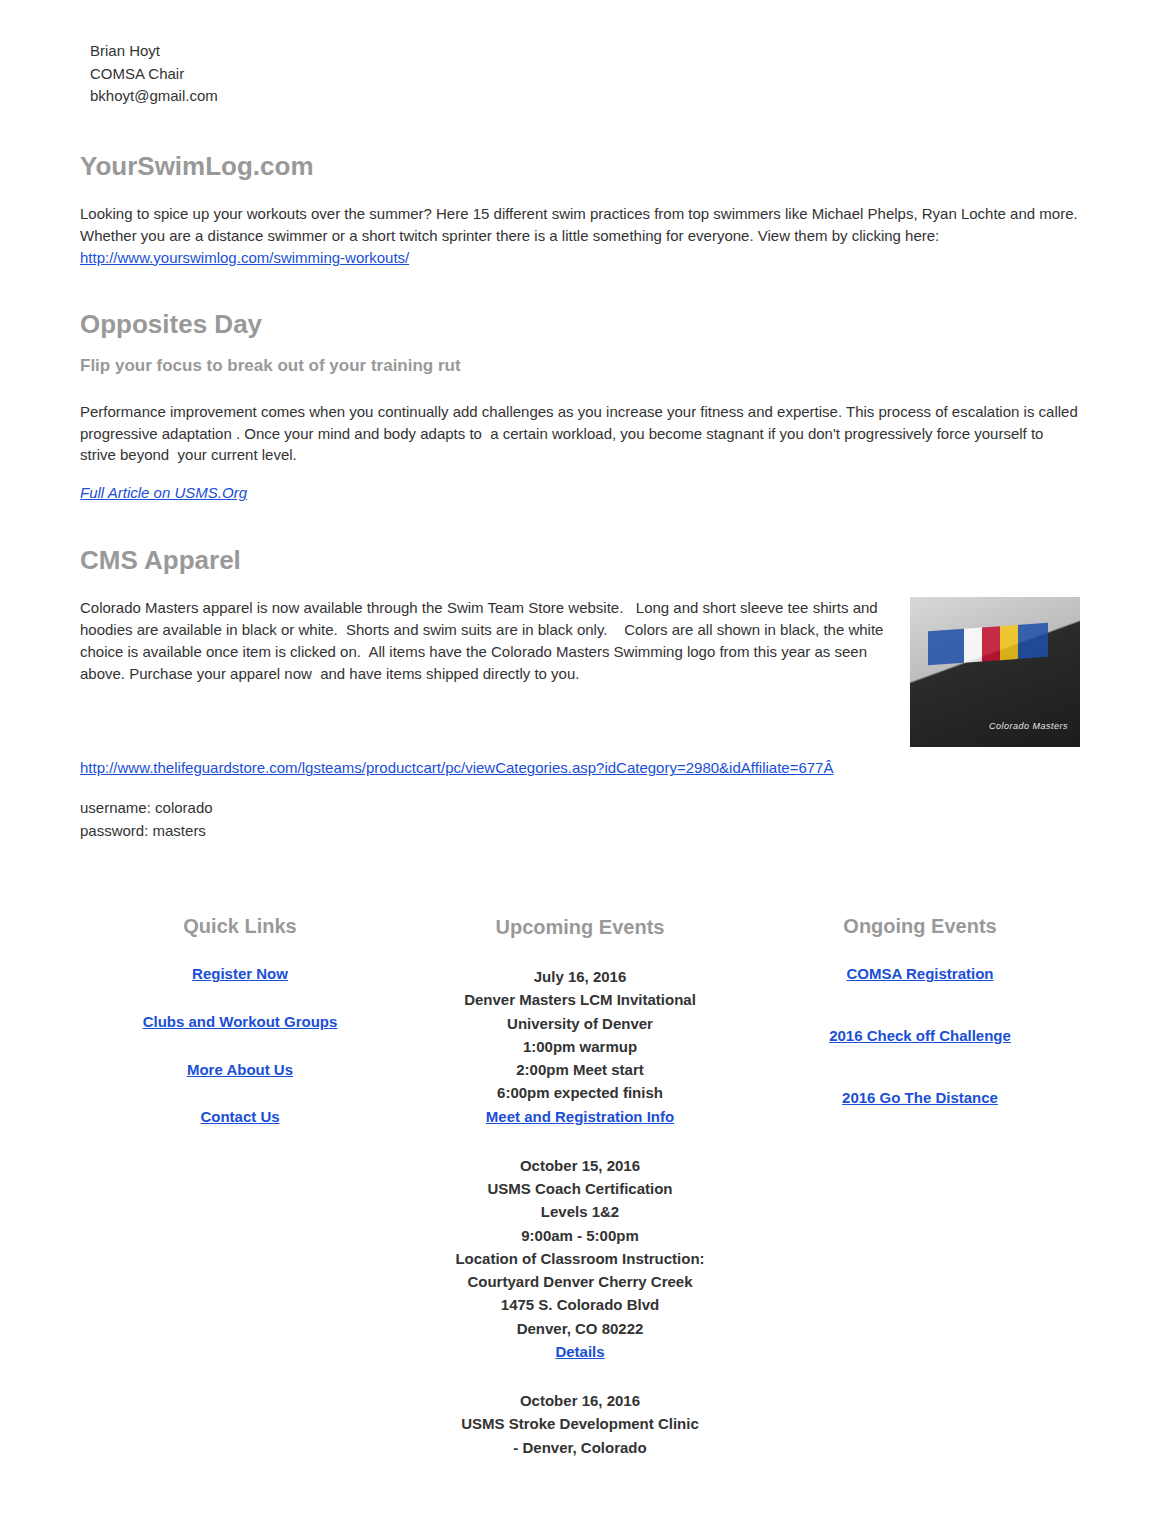Brian Hoyt
COMSA Chair
bkhoyt@gmail.com
YourSwimLog.com
Looking to spice up your workouts over the summer? Here 15 different swim practices from top swimmers like Michael Phelps, Ryan Lochte and more. Whether you are a distance swimmer or a short twitch sprinter there is a little something for everyone. View them by clicking here: http://www.yourswimlog.com/swimming-workouts/
Opposites Day
Flip your focus to break out of your training rut
Performance improvement comes when you continually add challenges as you increase your fitness and expertise. This process of escalation is called progressive adaptation . Once your mind and body adapts to a certain workload, you become stagnant if you don't progressively force yourself to strive beyond your current level.
Full Article on USMS.Org
CMS Apparel
Colorado Masters apparel is now available through the Swim Team Store website. Long and short sleeve tee shirts and hoodies are available in black or white. Shorts and swim suits are in black only. Colors are all shown in black, the white choice is available once item is clicked on. All items have the Colorado Masters Swimming logo from this year as seen above. Purchase your apparel now and have items shipped directly to you.
http://www.thelifeguardstore.com/lgsteams/productcart/pc/viewCategories.asp?idCategory=2980&idAffiliate=677Â
username: colorado
password: masters
Quick Links
Register Now Clubs and Workout Groups More About Us Contact Us
Upcoming Events
July 16, 2016
Denver Masters LCM Invitational
University of Denver
1:00pm warmup
2:00pm Meet start
6:00pm expected finish
Meet and Registration Info
October 15, 2016
USMS Coach Certification
Levels 1&2
9:00am - 5:00pm
Location of Classroom Instruction:
Courtyard Denver Cherry Creek
1475 S. Colorado Blvd
Denver, CO 80222
Details
October 16, 2016
USMS Stroke Development Clinic
- Denver, Colorado
Ongoing Events
COMSA Registration 2016 Check off Challenge 2016 Go The Distance